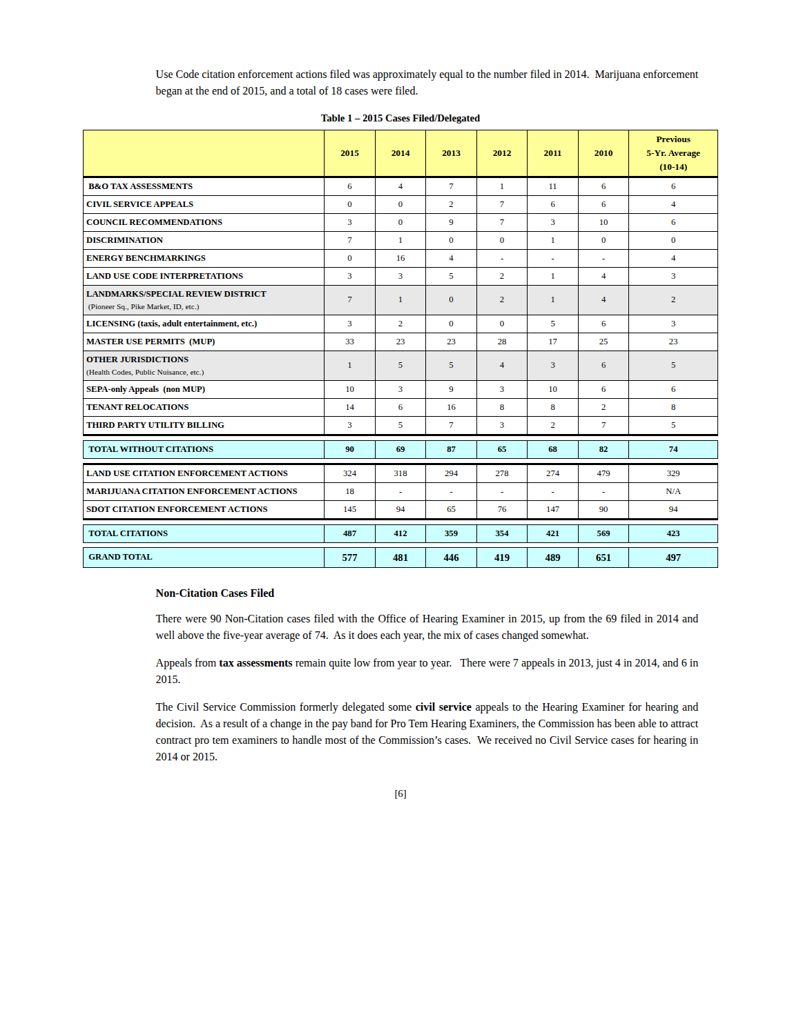Use Code citation enforcement actions filed was approximately equal to the number filed in 2014. Marijuana enforcement began at the end of 2015, and a total of 18 cases were filed.
Table 1 – 2015 Cases Filed/Delegated
| | 2015 | 2014 | 2013 | 2012 | 2011 | 2010 | Previous 5-Yr. Average (10-14) |
| --- | --- | --- | --- | --- | --- | --- | --- |
| B&O TAX ASSESSMENTS | 6 | 4 | 7 | 1 | 11 | 6 | 6 |
| CIVIL SERVICE APPEALS | 0 | 0 | 2 | 7 | 6 | 6 | 4 |
| COUNCIL RECOMMENDATIONS | 3 | 0 | 9 | 7 | 3 | 10 | 6 |
| DISCRIMINATION | 7 | 1 | 0 | 0 | 1 | 0 | 0 |
| ENERGY BENCHMARKINGS | 0 | 16 | 4 | - | - | - | 4 |
| LAND USE CODE INTERPRETATIONS | 3 | 3 | 5 | 2 | 1 | 4 | 3 |
| LANDMARKS/SPECIAL REVIEW DISTRICT (Pioneer Sq., Pike Market, ID, etc.) | 7 | 1 | 0 | 2 | 1 | 4 | 2 |
| LICENSING (taxis, adult entertainment, etc.) | 3 | 2 | 0 | 0 | 5 | 6 | 3 |
| MASTER USE PERMITS (MUP) | 33 | 23 | 23 | 28 | 17 | 25 | 23 |
| OTHER JURISDICTIONS (Health Codes, Public Nuisance, etc.) | 1 | 5 | 5 | 4 | 3 | 6 | 5 |
| SEPA-only Appeals (non MUP) | 10 | 3 | 9 | 3 | 10 | 6 | 6 |
| TENANT RELOCATIONS | 14 | 6 | 16 | 8 | 8 | 2 | 8 |
| THIRD PARTY UTILITY BILLING | 3 | 5 | 7 | 3 | 2 | 7 | 5 |
| TOTAL WITHOUT CITATIONS | 90 | 69 | 87 | 65 | 68 | 82 | 74 |
| LAND USE CITATION ENFORCEMENT ACTIONS | 324 | 318 | 294 | 278 | 274 | 479 | 329 |
| MARIJUANA CITATION ENFORCEMENT ACTIONS | 18 | - | - | - | - | - | N/A |
| SDOT CITATION ENFORCEMENT ACTIONS | 145 | 94 | 65 | 76 | 147 | 90 | 94 |
| TOTAL CITATIONS | 487 | 412 | 359 | 354 | 421 | 569 | 423 |
| GRAND TOTAL | 577 | 481 | 446 | 419 | 489 | 651 | 497 |
Non-Citation Cases Filed
There were 90 Non-Citation cases filed with the Office of Hearing Examiner in 2015, up from the 69 filed in 2014 and well above the five-year average of 74. As it does each year, the mix of cases changed somewhat.
Appeals from tax assessments remain quite low from year to year. There were 7 appeals in 2013, just 4 in 2014, and 6 in 2015.
The Civil Service Commission formerly delegated some civil service appeals to the Hearing Examiner for hearing and decision. As a result of a change in the pay band for Pro Tem Hearing Examiners, the Commission has been able to attract contract pro tem examiners to handle most of the Commission’s cases. We received no Civil Service cases for hearing in 2014 or 2015.
[6]